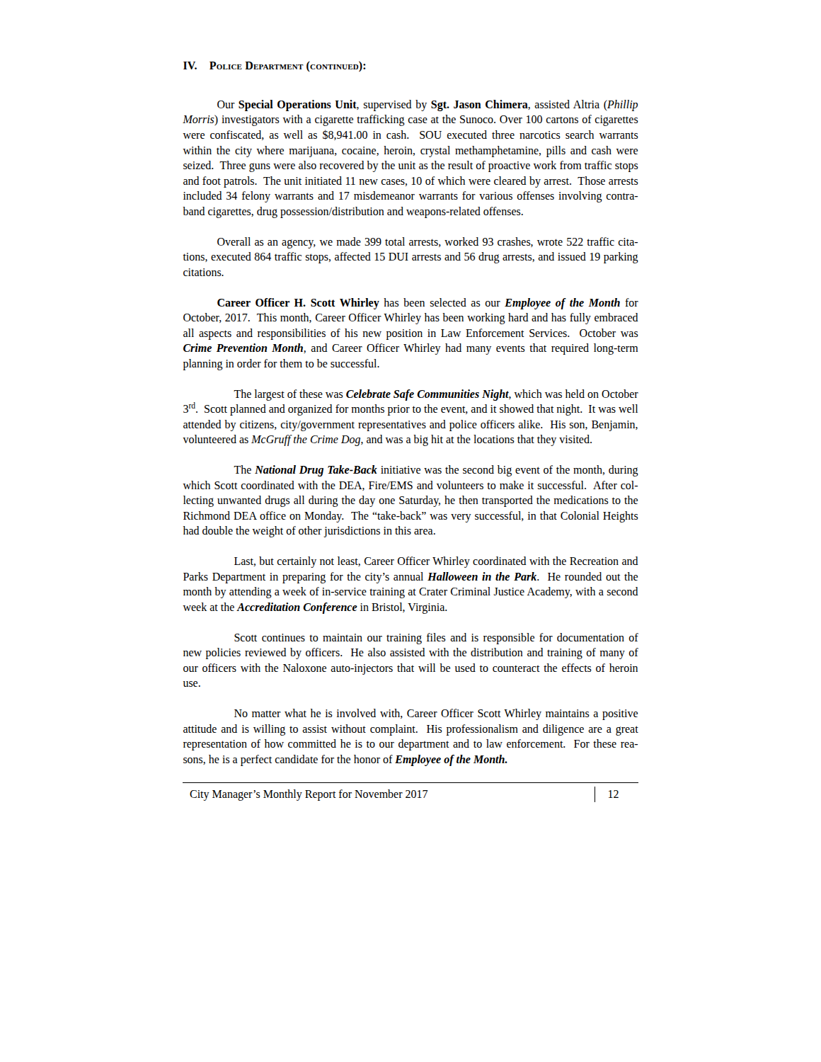IV. Police Department (continued):
Our Special Operations Unit, supervised by Sgt. Jason Chimera, assisted Altria (Phillip Morris) investigators with a cigarette trafficking case at the Sunoco. Over 100 cartons of cigarettes were confiscated, as well as $8,941.00 in cash. SOU executed three narcotics search warrants within the city where marijuana, cocaine, heroin, crystal methamphetamine, pills and cash were seized. Three guns were also recovered by the unit as the result of proactive work from traffic stops and foot patrols. The unit initiated 11 new cases, 10 of which were cleared by arrest. Those arrests included 34 felony warrants and 17 misdemeanor warrants for various offenses involving contraband cigarettes, drug possession/distribution and weapons-related offenses.
Overall as an agency, we made 399 total arrests, worked 93 crashes, wrote 522 traffic citations, executed 864 traffic stops, affected 15 DUI arrests and 56 drug arrests, and issued 19 parking citations.
Career Officer H. Scott Whirley has been selected as our Employee of the Month for October, 2017. This month, Career Officer Whirley has been working hard and has fully embraced all aspects and responsibilities of his new position in Law Enforcement Services. October was Crime Prevention Month, and Career Officer Whirley had many events that required long-term planning in order for them to be successful.
The largest of these was Celebrate Safe Communities Night, which was held on October 3rd. Scott planned and organized for months prior to the event, and it showed that night. It was well attended by citizens, city/government representatives and police officers alike. His son, Benjamin, volunteered as McGruff the Crime Dog, and was a big hit at the locations that they visited.
The National Drug Take-Back initiative was the second big event of the month, during which Scott coordinated with the DEA, Fire/EMS and volunteers to make it successful. After collecting unwanted drugs all during the day one Saturday, he then transported the medications to the Richmond DEA office on Monday. The “take-back” was very successful, in that Colonial Heights had double the weight of other jurisdictions in this area.
Last, but certainly not least, Career Officer Whirley coordinated with the Recreation and Parks Department in preparing for the city’s annual Halloween in the Park. He rounded out the month by attending a week of in-service training at Crater Criminal Justice Academy, with a second week at the Accreditation Conference in Bristol, Virginia.
Scott continues to maintain our training files and is responsible for documentation of new policies reviewed by officers. He also assisted with the distribution and training of many of our officers with the Naloxone auto-injectors that will be used to counteract the effects of heroin use.
No matter what he is involved with, Career Officer Scott Whirley maintains a positive attitude and is willing to assist without complaint. His professionalism and diligence are a great representation of how committed he is to our department and to law enforcement. For these reasons, he is a perfect candidate for the honor of Employee of the Month.
City Manager’s Monthly Report for November 2017 12